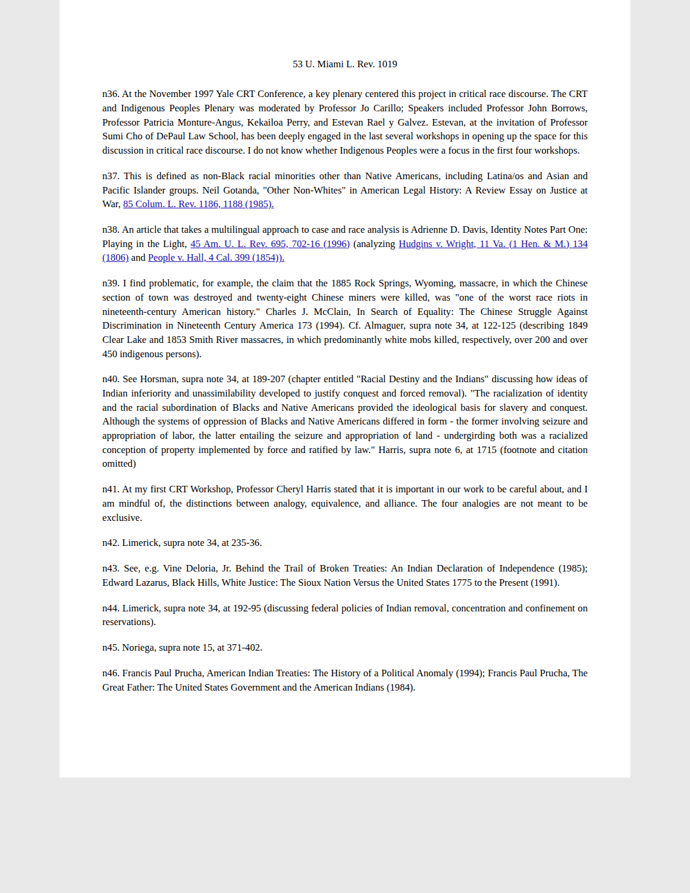53 U. Miami L. Rev. 1019
n36. At the November 1997 Yale CRT Conference, a key plenary centered this project in critical race discourse. The CRT and Indigenous Peoples Plenary was moderated by Professor Jo Carillo; Speakers included Professor John Borrows, Professor Patricia Monture-Angus, Kekailoa Perry, and Estevan Rael y Galvez. Estevan, at the invitation of Professor Sumi Cho of DePaul Law School, has been deeply engaged in the last several workshops in opening up the space for this discussion in critical race discourse. I do not know whether Indigenous Peoples were a focus in the first four workshops.
n37. This is defined as non-Black racial minorities other than Native Americans, including Latina/os and Asian and Pacific Islander groups. Neil Gotanda, "Other Non-Whites" in American Legal History: A Review Essay on Justice at War, 85 Colum. L. Rev. 1186, 1188 (1985).
n38. An article that takes a multilingual approach to case and race analysis is Adrienne D. Davis, Identity Notes Part One: Playing in the Light, 45 Am. U. L. Rev. 695, 702-16 (1996) (analyzing Hudgins v. Wright, 11 Va. (1 Hen. & M.) 134 (1806) and People v. Hall, 4 Cal. 399 (1854)).
n39. I find problematic, for example, the claim that the 1885 Rock Springs, Wyoming, massacre, in which the Chinese section of town was destroyed and twenty-eight Chinese miners were killed, was "one of the worst race riots in nineteenth-century American history." Charles J. McClain, In Search of Equality: The Chinese Struggle Against Discrimination in Nineteenth Century America 173 (1994). Cf. Almaguer, supra note 34, at 122-125 (describing 1849 Clear Lake and 1853 Smith River massacres, in which predominantly white mobs killed, respectively, over 200 and over 450 indigenous persons).
n40. See Horsman, supra note 34, at 189-207 (chapter entitled "Racial Destiny and the Indians" discussing how ideas of Indian inferiority and unassimilability developed to justify conquest and forced removal). "The racialization of identity and the racial subordination of Blacks and Native Americans provided the ideological basis for slavery and conquest. Although the systems of oppression of Blacks and Native Americans differed in form - the former involving seizure and appropriation of labor, the latter entailing the seizure and appropriation of land - undergirding both was a racialized conception of property implemented by force and ratified by law." Harris, supra note 6, at 1715 (footnote and citation omitted)
n41. At my first CRT Workshop, Professor Cheryl Harris stated that it is important in our work to be careful about, and I am mindful of, the distinctions between analogy, equivalence, and alliance. The four analogies are not meant to be exclusive.
n42. Limerick, supra note 34, at 235-36.
n43. See, e.g. Vine Deloria, Jr. Behind the Trail of Broken Treaties: An Indian Declaration of Independence (1985); Edward Lazarus, Black Hills, White Justice: The Sioux Nation Versus the United States 1775 to the Present (1991).
n44. Limerick, supra note 34, at 192-95 (discussing federal policies of Indian removal, concentration and confinement on reservations).
n45. Noriega, supra note 15, at 371-402.
n46. Francis Paul Prucha, American Indian Treaties: The History of a Political Anomaly (1994); Francis Paul Prucha, The Great Father: The United States Government and the American Indians (1984).